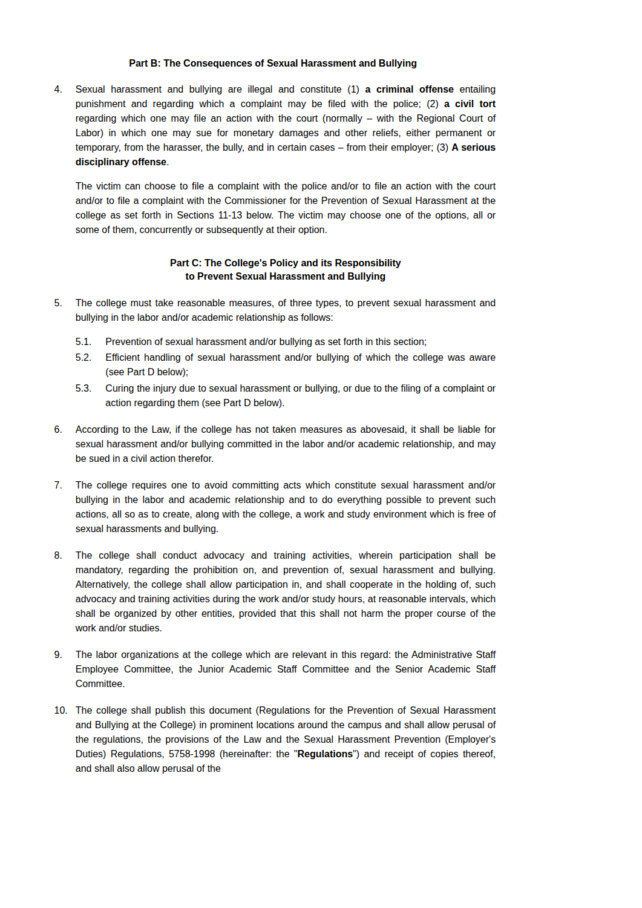Part B: The Consequences of Sexual Harassment and Bullying
Sexual harassment and bullying are illegal and constitute (1) a criminal offense entailing punishment and regarding which a complaint may be filed with the police; (2) a civil tort regarding which one may file an action with the court (normally – with the Regional Court of Labor) in which one may sue for monetary damages and other reliefs, either permanent or temporary, from the harasser, the bully, and in certain cases – from their employer; (3) A serious disciplinary offense.
The victim can choose to file a complaint with the police and/or to file an action with the court and/or to file a complaint with the Commissioner for the Prevention of Sexual Harassment at the college as set forth in Sections 11-13 below. The victim may choose one of the options, all or some of them, concurrently or subsequently at their option.
Part C: The College's Policy and its Responsibility
to Prevent Sexual Harassment and Bullying
The college must take reasonable measures, of three types, to prevent sexual harassment and bullying in the labor and/or academic relationship as follows:
5.1. Prevention of sexual harassment and/or bullying as set forth in this section;
5.2. Efficient handling of sexual harassment and/or bullying of which the college was aware (see Part D below);
5.3. Curing the injury due to sexual harassment or bullying, or due to the filing of a complaint or action regarding them (see Part D below).
According to the Law, if the college has not taken measures as abovesaid, it shall be liable for sexual harassment and/or bullying committed in the labor and/or academic relationship, and may be sued in a civil action therefor.
The college requires one to avoid committing acts which constitute sexual harassment and/or bullying in the labor and academic relationship and to do everything possible to prevent such actions, all so as to create, along with the college, a work and study environment which is free of sexual harassments and bullying.
The college shall conduct advocacy and training activities, wherein participation shall be mandatory, regarding the prohibition on, and prevention of, sexual harassment and bullying. Alternatively, the college shall allow participation in, and shall cooperate in the holding of, such advocacy and training activities during the work and/or study hours, at reasonable intervals, which shall be organized by other entities, provided that this shall not harm the proper course of the work and/or studies.
The labor organizations at the college which are relevant in this regard: the Administrative Staff Employee Committee, the Junior Academic Staff Committee and the Senior Academic Staff Committee.
The college shall publish this document (Regulations for the Prevention of Sexual Harassment and Bullying at the College) in prominent locations around the campus and shall allow perusal of the regulations, the provisions of the Law and the Sexual Harassment Prevention (Employer's Duties) Regulations, 5758-1998 (hereinafter: the "Regulations") and receipt of copies thereof, and shall also allow perusal of the